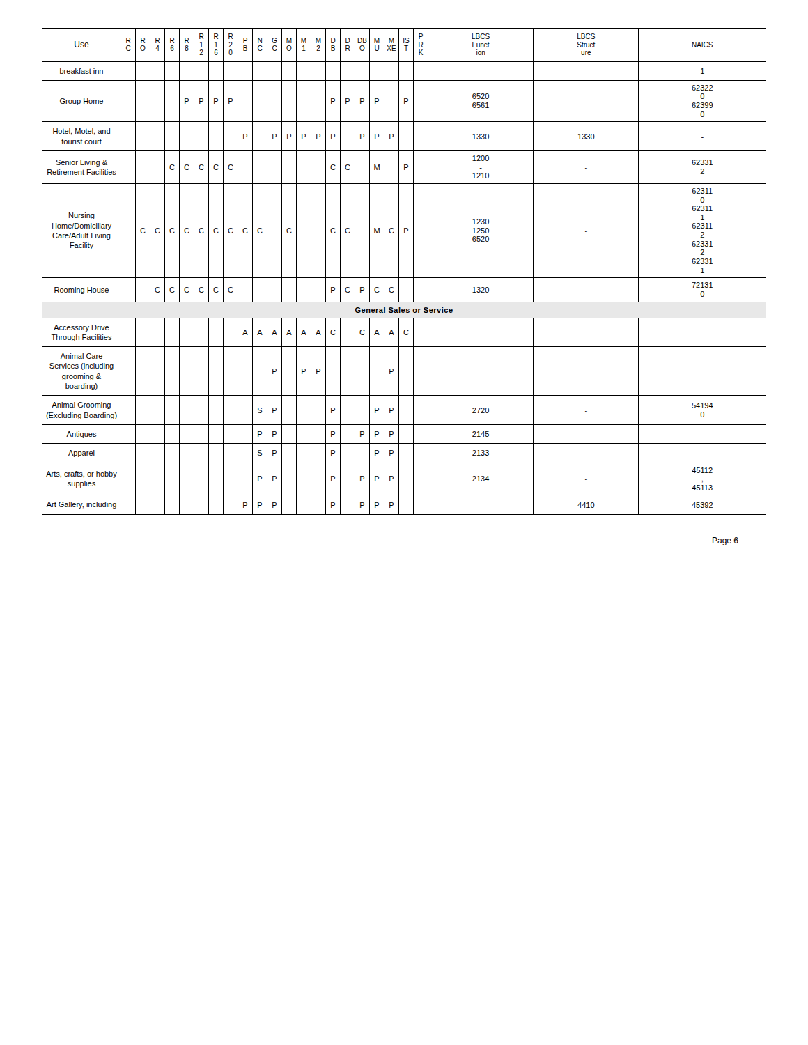| Use | R C | R O | R 4 | R 6 | R 8 | R 1 2 | R 1 6 | R 2 0 | P B | N C | G C | M O | M 1 | M 2 | D B | D R | DB O | M U | M XE | IS T | P R K | LBCS Funct ion | LBCS Struct ure | NAICS |
| --- | --- | --- | --- | --- | --- | --- | --- | --- | --- | --- | --- | --- | --- | --- | --- | --- | --- | --- | --- | --- | --- | --- | --- | --- |
| breakfast inn | | | | | | | | | | | | | | | | | | | | | | | | 1 |
| Group Home | | | | | P | P | P | P | | | | | | | P | P | P | P | | P | | 6520 6561 | - | 62322 0 62399 0 |
| Hotel, Motel, and tourist court | | | | | | | | | P | | P | P | P | P | P | | P | P | P | | | 1330 | 1330 | - |
| Senior Living & Retirement Facilities | | | | C | C | C | C | C | | | | | | | C | C | | M | | P | | 1200 - 1210 | - | 62331 2 |
| Nursing Home/Domiciliary Care/Adult Living Facility | | C | C | C | C | C | C | C | C | C | | C | | | C | C | | M | C | P | | 1230 1250 6520 | - | 62311 0 62311 1 62311 2 62331 2 62331 1 |
| Rooming House | | | C | C | C | C | C | C | | | | | | | P | C | P | C | C | | | 1320 | - | 72131 0 |
| General Sales or Service |
| Accessory Drive Through Facilities | | | | | | | | | A | A | A | A | A | A | C | | C | A | A | C | | | | |
| Animal Care Services (including grooming & boarding) | | | | | | | | | | | P | | P | P | | | | | P | | | | | |
| Animal Grooming (Excluding Boarding) | | | | | | | | | | S | P | | | | P | | | P | P | | | 2720 | - | 54194 0 |
| Antiques | | | | | | | | | | P | P | | | | P | | P | P | P | | | 2145 | - | - |
| Apparel | | | | | | | | | | S | P | | | | P | | | P | P | | | 2133 | - | - |
| Arts, crafts, or hobby supplies | | | | | | | | | | P | P | | | | P | | P | P | P | | | 2134 | - | 45112 , 45113 |
| Art Gallery, including | | | | | | | | | P | P | P | | | | P | | P | P | P | | | - | 4410 | 45392 |
Page 6